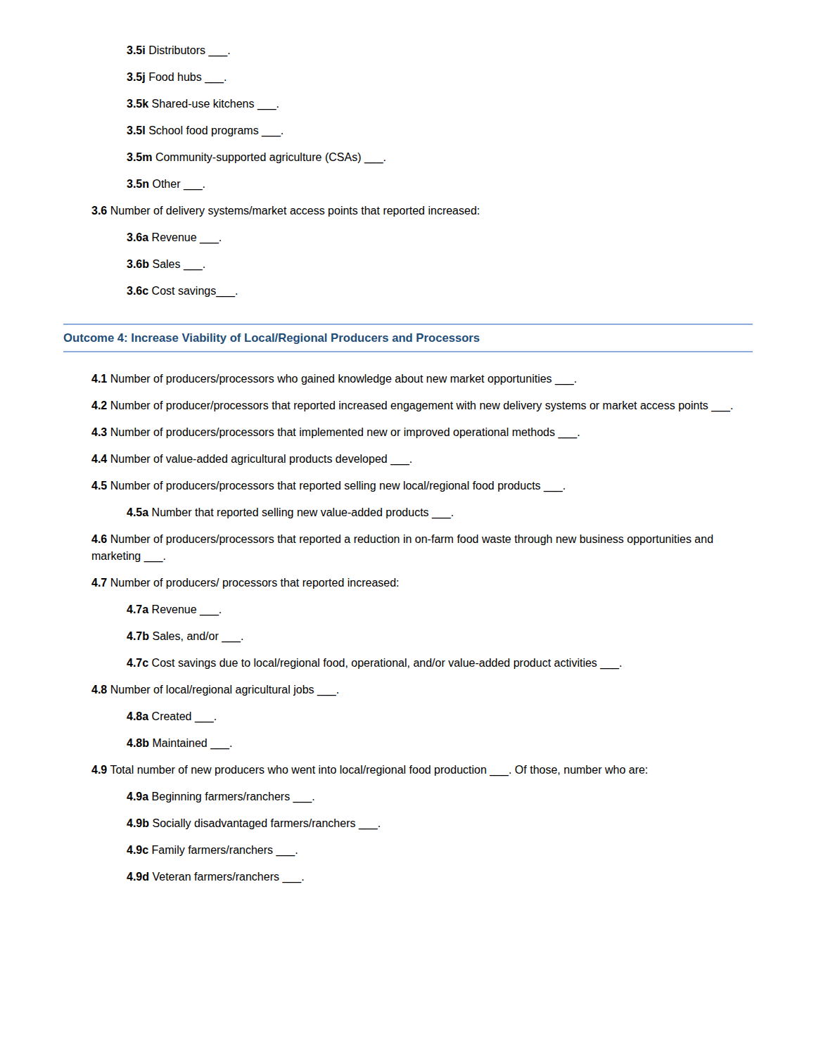3.5i Distributors ___.
3.5j Food hubs ___.
3.5k Shared-use kitchens ___.
3.5l School food programs ___.
3.5m Community-supported agriculture (CSAs) ___.
3.5n Other ___.
3.6 Number of delivery systems/market access points that reported increased:
3.6a Revenue ___.
3.6b Sales ___.
3.6c Cost savings___.
Outcome 4: Increase Viability of Local/Regional Producers and Processors
4.1 Number of producers/processors who gained knowledge about new market opportunities ___.
4.2 Number of producer/processors that reported increased engagement with new delivery systems or market access points ___.
4.3 Number of producers/processors that implemented new or improved operational methods ___.
4.4 Number of value-added agricultural products developed ___.
4.5 Number of producers/processors that reported selling new local/regional food products ___.
4.5a Number that reported selling new value-added products ___.
4.6 Number of producers/processors that reported a reduction in on-farm food waste through new business opportunities and marketing ___.
4.7 Number of producers/ processors that reported increased:
4.7a Revenue ___.
4.7b Sales, and/or ___.
4.7c Cost savings due to local/regional food, operational, and/or value-added product activities ___.
4.8 Number of local/regional agricultural jobs ___.
4.8a Created ___.
4.8b Maintained ___.
4.9 Total number of new producers who went into local/regional food production ___. Of those, number who are:
4.9a Beginning farmers/ranchers ___.
4.9b Socially disadvantaged farmers/ranchers ___.
4.9c Family farmers/ranchers ___.
4.9d Veteran farmers/ranchers ___.